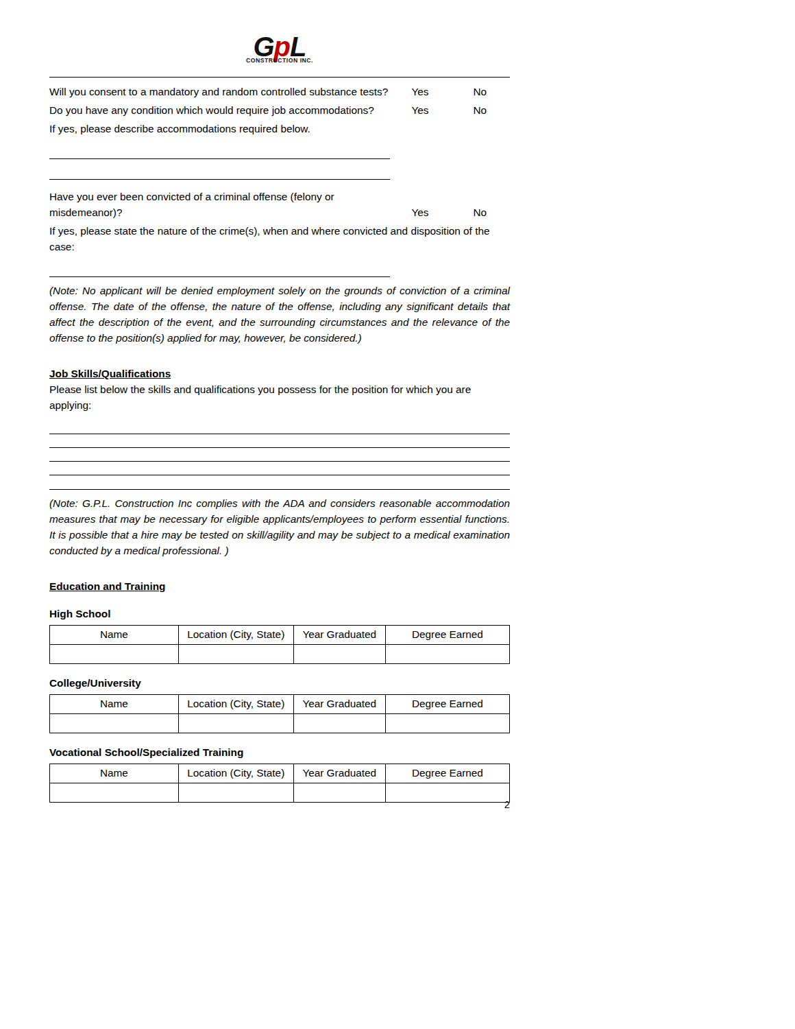Gp L
CONSTRUCTION INC.
| Will you consent to a mandatory and random controlled substance tests? | Yes | No |
| Do you have any condition which would require job accommodations? | Yes | No |
| If yes, please describe accommodations required below. | | |
| Have you ever been convicted of a criminal offense (felony or misdemeanor)? | Yes | No |
| If yes, please state the nature of the crime(s), when and where convicted and disposition of the case: |
(Note: No applicant will be denied employment solely on the grounds of conviction of a criminal offense. The date of the offense, the nature of the offense, including any significant details that affect the description of the event, and the surrounding circumstances and the relevance of the offense to the position(s) applied for may, however, be considered.)
Job Skills/Qualifications
Please list below the skills and qualifications you possess for the position for which you are applying:
(Note: G.P.L. Construction Inc complies with the ADA and considers reasonable accommodation measures that may be necessary for eligible applicants/employees to perform essential functions. It is possible that a hire may be tested on skill/agility and may be subject to a medical examination conducted by a medical professional. )
Education and Training
High School
| Name | Location (City, State) | Year Graduated | Degree Earned |
| --- | --- | --- | --- |
College/University
| Name | Location (City, State) | Year Graduated | Degree Earned |
| --- | --- | --- | --- |
Vocational School/Specialized Training
| Name | Location (City, State) | Year Graduated | Degree Earned |
| --- | --- | --- | --- |
2